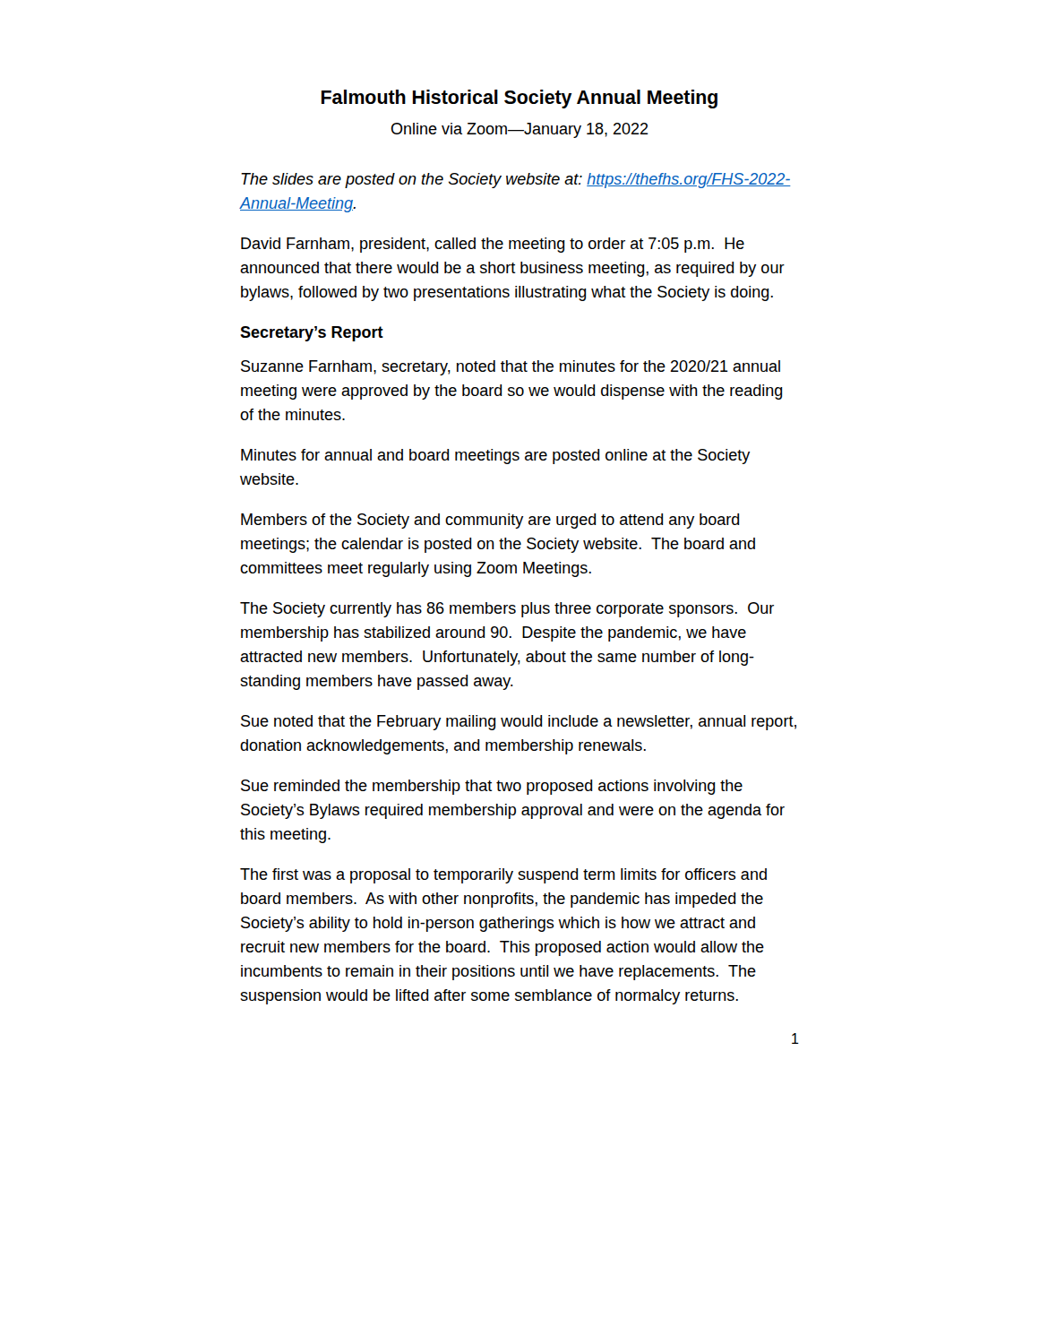Falmouth Historical Society Annual Meeting
Online via Zoom—January 18, 2022
The slides are posted on the Society website at: https://thefhs.org/FHS-2022-Annual-Meeting.
David Farnham, president, called the meeting to order at 7:05 p.m. He announced that there would be a short business meeting, as required by our bylaws, followed by two presentations illustrating what the Society is doing.
Secretary’s Report
Suzanne Farnham, secretary, noted that the minutes for the 2020/21 annual meeting were approved by the board so we would dispense with the reading of the minutes.
Minutes for annual and board meetings are posted online at the Society website.
Members of the Society and community are urged to attend any board meetings; the calendar is posted on the Society website. The board and committees meet regularly using Zoom Meetings.
The Society currently has 86 members plus three corporate sponsors. Our membership has stabilized around 90. Despite the pandemic, we have attracted new members. Unfortunately, about the same number of long-standing members have passed away.
Sue noted that the February mailing would include a newsletter, annual report, donation acknowledgements, and membership renewals.
Sue reminded the membership that two proposed actions involving the Society’s Bylaws required membership approval and were on the agenda for this meeting.
The first was a proposal to temporarily suspend term limits for officers and board members. As with other nonprofits, the pandemic has impeded the Society’s ability to hold in-person gatherings which is how we attract and recruit new members for the board. This proposed action would allow the incumbents to remain in their positions until we have replacements. The suspension would be lifted after some semblance of normalcy returns.
1